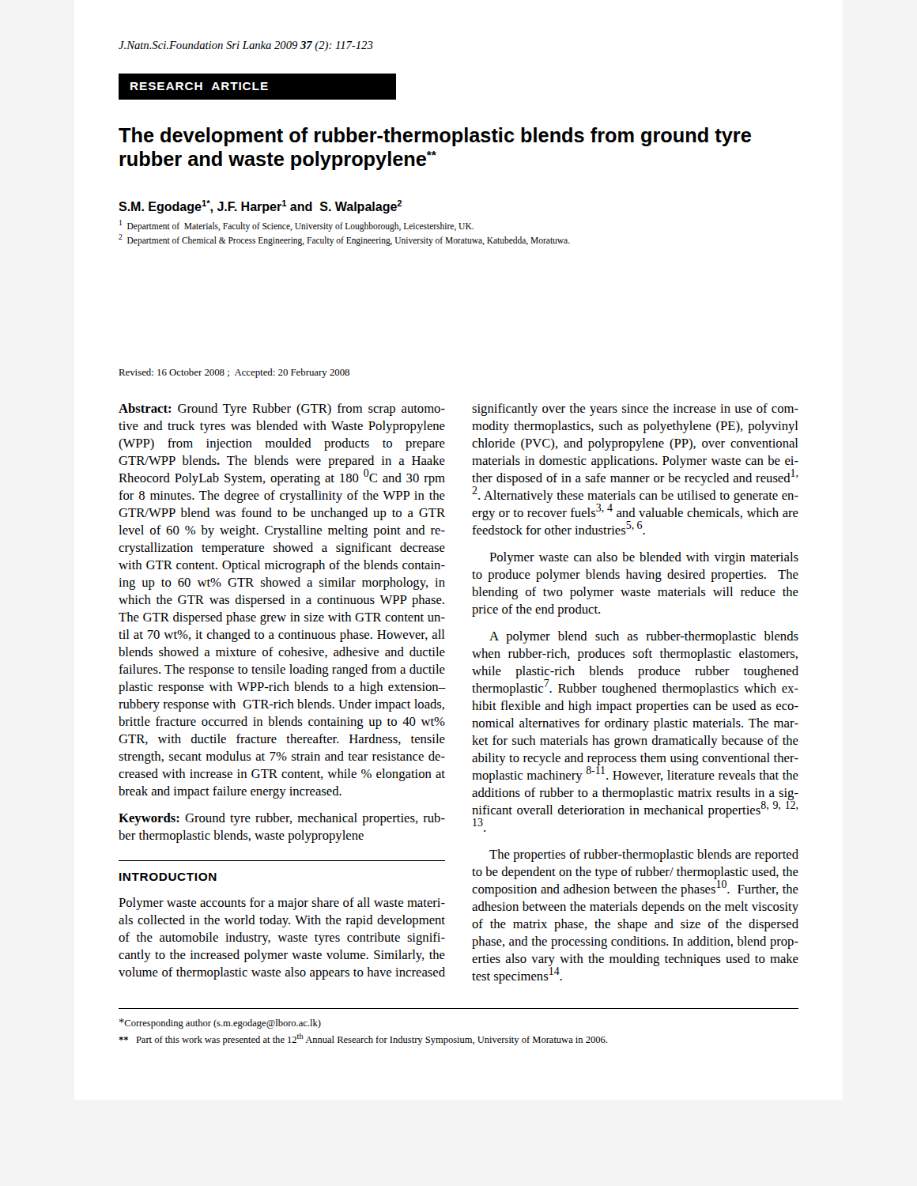J.Natn.Sci.Foundation Sri Lanka 2009 37 (2): 117-123
RESEARCH ARTICLE
The development of rubber-thermoplastic blends from ground tyre rubber and waste polypropylene**
S.M. Egodage1*, J.F. Harper1 and S. Walpalage2
1 Department of Materials, Faculty of Science, University of Loughborough, Leicestershire, UK.
2 Department of Chemical & Process Engineering, Faculty of Engineering, University of Moratuwa, Katubedda, Moratuwa.
Revised: 16 October 2008 ; Accepted: 20 February 2008
Abstract: Ground Tyre Rubber (GTR) from scrap automotive and truck tyres was blended with Waste Polypropylene (WPP) from injection moulded products to prepare GTR/WPP blends. The blends were prepared in a Haake Rheocord PolyLab System, operating at 180 0C and 30 rpm for 8 minutes. The degree of crystallinity of the WPP in the GTR/WPP blend was found to be unchanged up to a GTR level of 60 % by weight. Crystalline melting point and re-crystallization temperature showed a significant decrease with GTR content. Optical micrograph of the blends containing up to 60 wt% GTR showed a similar morphology, in which the GTR was dispersed in a continuous WPP phase. The GTR dispersed phase grew in size with GTR content until at 70 wt%, it changed to a continuous phase. However, all blends showed a mixture of cohesive, adhesive and ductile failures. The response to tensile loading ranged from a ductile plastic response with WPP-rich blends to a high extension–rubbery response with GTR-rich blends. Under impact loads, brittle fracture occurred in blends containing up to 40 wt% GTR, with ductile fracture thereafter. Hardness, tensile strength, secant modulus at 7% strain and tear resistance decreased with increase in GTR content, while % elongation at break and impact failure energy increased.
Keywords: Ground tyre rubber, mechanical properties, rubber thermoplastic blends, waste polypropylene
INTRODUCTION
Polymer waste accounts for a major share of all waste materials collected in the world today. With the rapid development of the automobile industry, waste tyres contribute significantly to the increased polymer waste volume. Similarly, the volume of thermoplastic waste also appears to have increased significantly over the years since the increase in use of commodity thermoplastics, such as polyethylene (PE), polyvinyl chloride (PVC), and polypropylene (PP), over conventional materials in domestic applications. Polymer waste can be either disposed of in a safe manner or be recycled and reused1, 2. Alternatively these materials can be utilised to generate energy or to recover fuels3, 4 and valuable chemicals, which are feedstock for other industries5, 6.
Polymer waste can also be blended with virgin materials to produce polymer blends having desired properties. The blending of two polymer waste materials will reduce the price of the end product.
A polymer blend such as rubber-thermoplastic blends when rubber-rich, produces soft thermoplastic elastomers, while plastic-rich blends produce rubber toughened thermoplastic7. Rubber toughened thermoplastics which exhibit flexible and high impact properties can be used as economical alternatives for ordinary plastic materials. The market for such materials has grown dramatically because of the ability to recycle and reprocess them using conventional thermoplastic machinery 8-11. However, literature reveals that the additions of rubber to a thermoplastic matrix results in a significant overall deterioration in mechanical properties8, 9, 12, 13.
The properties of rubber-thermoplastic blends are reported to be dependent on the type of rubber/ thermoplastic used, the composition and adhesion between the phases10. Further, the adhesion between the materials depends on the melt viscosity of the matrix phase, the shape and size of the dispersed phase, and the processing conditions. In addition, blend properties also vary with the moulding techniques used to make test specimens14.
*Corresponding author (s.m.egodage@lboro.ac.lk)
** Part of this work was presented at the 12th Annual Research for Industry Symposium, University of Moratuwa in 2006.